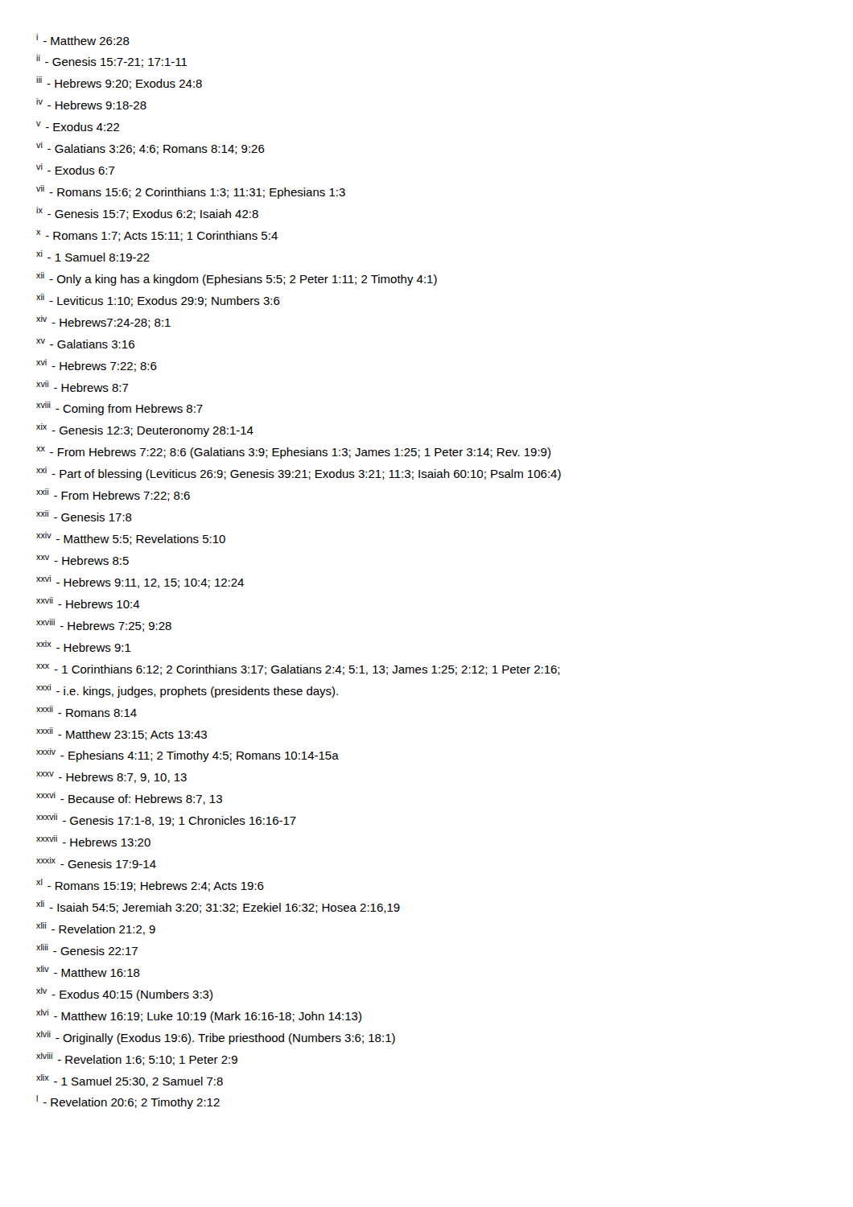i - Matthew 26:28
ii - Genesis 15:7-21; 17:1-11
iii - Hebrews 9:20; Exodus 24:8
iv - Hebrews 9:18-28
v - Exodus 4:22
vi - Galatians 3:26; 4:6; Romans 8:14; 9:26
vi - Exodus 6:7
vii - Romans 15:6; 2 Corinthians 1:3; 11:31; Ephesians 1:3
ix - Genesis 15:7; Exodus 6:2; Isaiah 42:8
x - Romans 1:7; Acts 15:11; 1 Corinthians 5:4
xi - 1 Samuel 8:19-22
xii - Only a king has a kingdom (Ephesians 5:5; 2 Peter 1:11; 2 Timothy 4:1)
xii - Leviticus 1:10; Exodus 29:9; Numbers 3:6
xiv - Hebrews7:24-28; 8:1
xv - Galatians 3:16
xvi - Hebrews 7:22; 8:6
xvii - Hebrews 8:7
xviii - Coming from Hebrews 8:7
xix - Genesis 12:3; Deuteronomy 28:1-14
xx - From Hebrews 7:22; 8:6 (Galatians 3:9; Ephesians 1:3; James 1:25; 1 Peter 3:14; Rev. 19:9)
xxi - Part of blessing (Leviticus 26:9; Genesis 39:21; Exodus 3:21; 11:3; Isaiah 60:10; Psalm 106:4)
xxii - From Hebrews 7:22; 8:6
xxii - Genesis 17:8
xxiv - Matthew 5:5; Revelations 5:10
xxv - Hebrews 8:5
xxvi - Hebrews 9:11, 12, 15; 10:4; 12:24
xxvii - Hebrews 10:4
xxviii - Hebrews 7:25; 9:28
xxix - Hebrews 9:1
xxx - 1 Corinthians 6:12; 2 Corinthians 3:17; Galatians 2:4; 5:1, 13; James 1:25; 2:12; 1 Peter 2:16;
xxxi - i.e. kings, judges, prophets (presidents these days).
xxxii - Romans 8:14
xxxii - Matthew 23:15; Acts 13:43
xxxiv - Ephesians 4:11; 2 Timothy 4:5; Romans 10:14-15a
xxxv - Hebrews 8:7, 9, 10, 13
xxxvi - Because of: Hebrews 8:7, 13
xxxvii - Genesis 17:1-8, 19; 1 Chronicles 16:16-17
xxxvii - Hebrews 13:20
xxxix - Genesis 17:9-14
xl - Romans 15:19; Hebrews 2:4; Acts 19:6
xli - Isaiah 54:5; Jeremiah 3:20; 31:32; Ezekiel 16:32; Hosea 2:16,19
xlii - Revelation 21:2, 9
xliii - Genesis 22:17
xliv - Matthew 16:18
xlv - Exodus 40:15 (Numbers 3:3)
xlvi - Matthew 16:19; Luke 10:19 (Mark 16:16-18; John 14:13)
xlvii - Originally (Exodus 19:6). Tribe priesthood (Numbers 3:6; 18:1)
xlviii - Revelation 1:6; 5:10; 1 Peter 2:9
xlix - 1 Samuel 25:30, 2 Samuel 7:8
l - Revelation 20:6; 2 Timothy 2:12